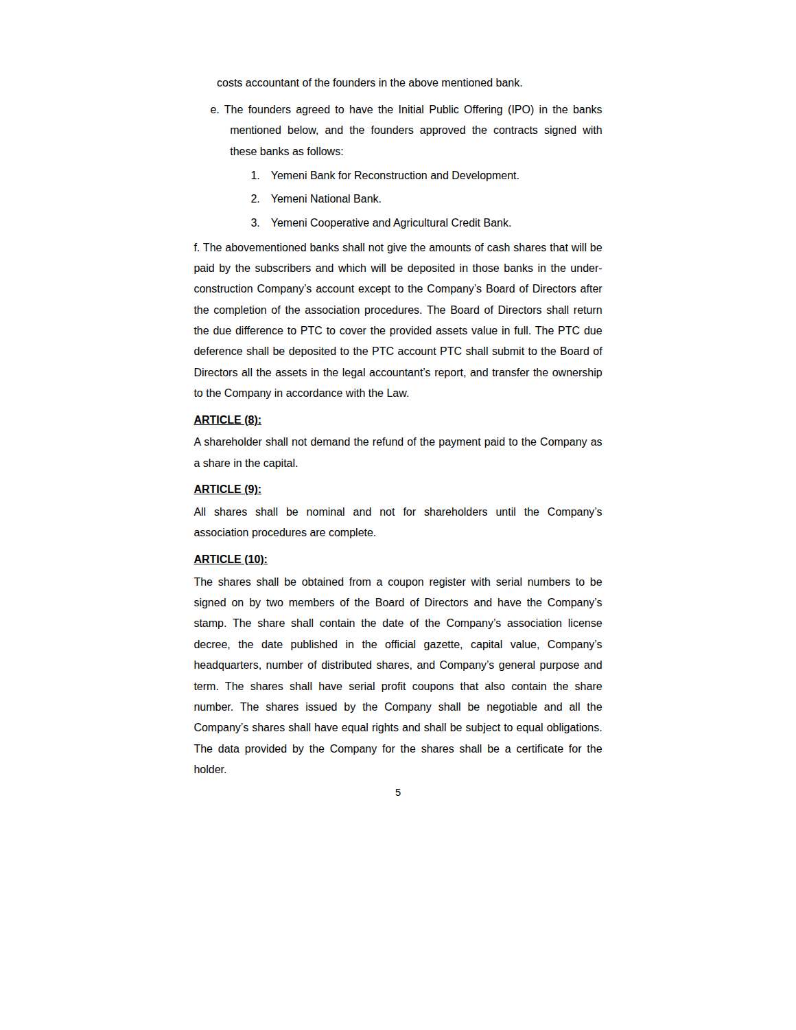costs accountant of the founders in the above mentioned bank.
e. The founders agreed to have the Initial Public Offering (IPO) in the banks mentioned below, and the founders approved the contracts signed with these banks as follows:
Yemeni Bank for Reconstruction and Development.
Yemeni National Bank.
Yemeni Cooperative and Agricultural Credit Bank.
f. The abovementioned banks shall not give the amounts of cash shares that will be paid by the subscribers and which will be deposited in those banks in the under-construction Company’s account except to the Company’s Board of Directors after the completion of the association procedures. The Board of Directors shall return the due difference to PTC to cover the provided assets value in full. The PTC due deference shall be deposited to the PTC account PTC shall submit to the Board of Directors all the assets in the legal accountant’s report, and transfer the ownership to the Company in accordance with the Law.
ARTICLE (8):
A shareholder shall not demand the refund of the payment paid to the Company as a share in the capital.
ARTICLE (9):
All shares shall be nominal and not for shareholders until the Company’s association procedures are complete.
ARTICLE (10):
The shares shall be obtained from a coupon register with serial numbers to be signed on by two members of the Board of Directors and have the Company’s stamp. The share shall contain the date of the Company’s association license decree, the date published in the official gazette, capital value, Company’s headquarters, number of distributed shares, and Company’s general purpose and term. The shares shall have serial profit coupons that also contain the share number. The shares issued by the Company shall be negotiable and all the Company’s shares shall have equal rights and shall be subject to equal obligations. The data provided by the Company for the shares shall be a certificate for the holder.
5